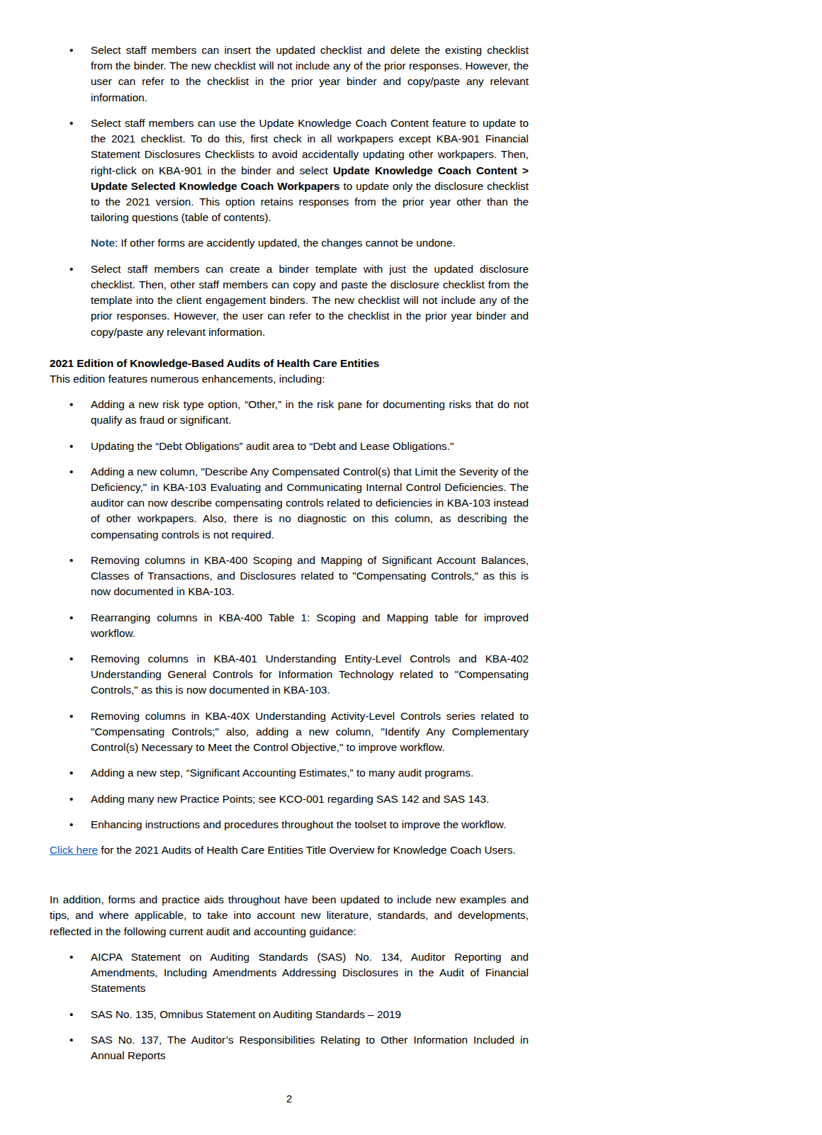Select staff members can insert the updated checklist and delete the existing checklist from the binder. The new checklist will not include any of the prior responses. However, the user can refer to the checklist in the prior year binder and copy/paste any relevant information.
Select staff members can use the Update Knowledge Coach Content feature to update to the 2021 checklist. To do this, first check in all workpapers except KBA-901 Financial Statement Disclosures Checklists to avoid accidentally updating other workpapers. Then, right-click on KBA-901 in the binder and select Update Knowledge Coach Content > Update Selected Knowledge Coach Workpapers to update only the disclosure checklist to the 2021 version. This option retains responses from the prior year other than the tailoring questions (table of contents).
Note: If other forms are accidently updated, the changes cannot be undone.
Select staff members can create a binder template with just the updated disclosure checklist. Then, other staff members can copy and paste the disclosure checklist from the template into the client engagement binders. The new checklist will not include any of the prior responses. However, the user can refer to the checklist in the prior year binder and copy/paste any relevant information.
2021 Edition of Knowledge-Based Audits of Health Care Entities
This edition features numerous enhancements, including:
Adding a new risk type option, “Other,” in the risk pane for documenting risks that do not qualify as fraud or significant.
Updating the “Debt Obligations” audit area to “Debt and Lease Obligations."
Adding a new column, "Describe Any Compensated Control(s) that Limit the Severity of the Deficiency," in KBA-103 Evaluating and Communicating Internal Control Deficiencies. The auditor can now describe compensating controls related to deficiencies in KBA-103 instead of other workpapers. Also, there is no diagnostic on this column, as describing the compensating controls is not required.
Removing columns in KBA-400 Scoping and Mapping of Significant Account Balances, Classes of Transactions, and Disclosures related to "Compensating Controls," as this is now documented in KBA-103.
Rearranging columns in KBA-400 Table 1: Scoping and Mapping table for improved workflow.
Removing columns in KBA-401 Understanding Entity-Level Controls and KBA-402 Understanding General Controls for Information Technology related to "Compensating Controls," as this is now documented in KBA-103.
Removing columns in KBA-40X Understanding Activity-Level Controls series related to "Compensating Controls;" also, adding a new column, "Identify Any Complementary Control(s) Necessary to Meet the Control Objective," to improve workflow.
Adding a new step, “Significant Accounting Estimates,” to many audit programs.
Adding many new Practice Points; see KCO-001 regarding SAS 142 and SAS 143.
Enhancing instructions and procedures throughout the toolset to improve the workflow.
Click here for the 2021 Audits of Health Care Entities Title Overview for Knowledge Coach Users.
In addition, forms and practice aids throughout have been updated to include new examples and tips, and where applicable, to take into account new literature, standards, and developments, reflected in the following current audit and accounting guidance:
AICPA Statement on Auditing Standards (SAS) No. 134, Auditor Reporting and Amendments, Including Amendments Addressing Disclosures in the Audit of Financial Statements
SAS No. 135, Omnibus Statement on Auditing Standards – 2019
SAS No. 137, The Auditor’s Responsibilities Relating to Other Information Included in Annual Reports
2